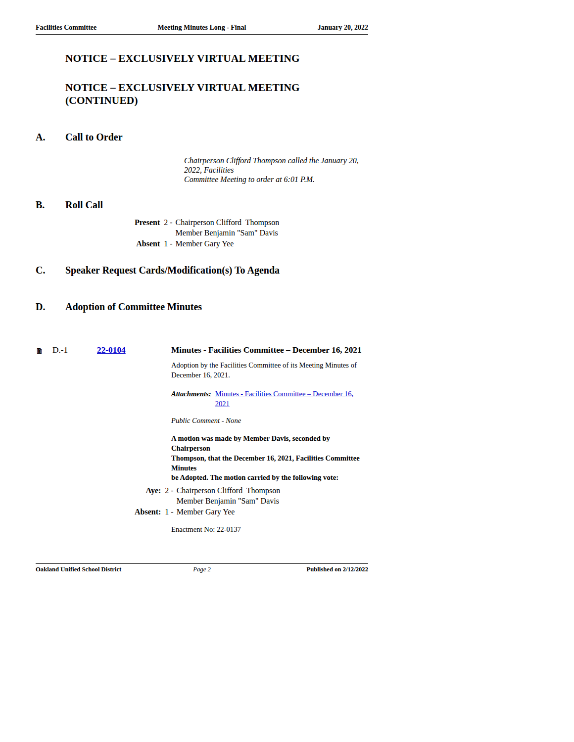Facilities Committee
Meeting Minutes Long - Final
January 20, 2022
NOTICE – EXCLUSIVELY VIRTUAL MEETING
NOTICE – EXCLUSIVELY VIRTUAL MEETING (CONTINUED)
A.
Call to Order
Chairperson Clifford Thompson called the January 20, 2022, Facilities
Committee Meeting to order at 6:01 P.M.
B.
Roll Call
| Present | 2 - | Chairperson Clifford Thompson |
| | | Member Benjamin "Sam" Davis |
| Absent | 1 - | Member Gary Yee |
C.
Speaker Request Cards/Modification(s) To Agenda
D.
Adoption of Committee Minutes
🗎
D.-1
22-0104
Minutes - Facilities Committee – December 16, 2021
Adoption by the Facilities Committee of its Meeting Minutes of
December 16, 2021.
Attachments:
Minutes - Facilities Committee – December 16, 2021
Public Comment - None
A motion was made by Member Davis, seconded by Chairperson
Thompson, that the December 16, 2021, Facilities Committee Minutes
be Adopted. The motion carried by the following vote:
| Aye: | 2 - | Chairperson Clifford Thompson |
| | | Member Benjamin "Sam" Davis |
| Absent: | 1 - | Member Gary Yee |
Enactment No: 22-0137
Oakland Unified School District
Page 2
Published on 2/12/2022